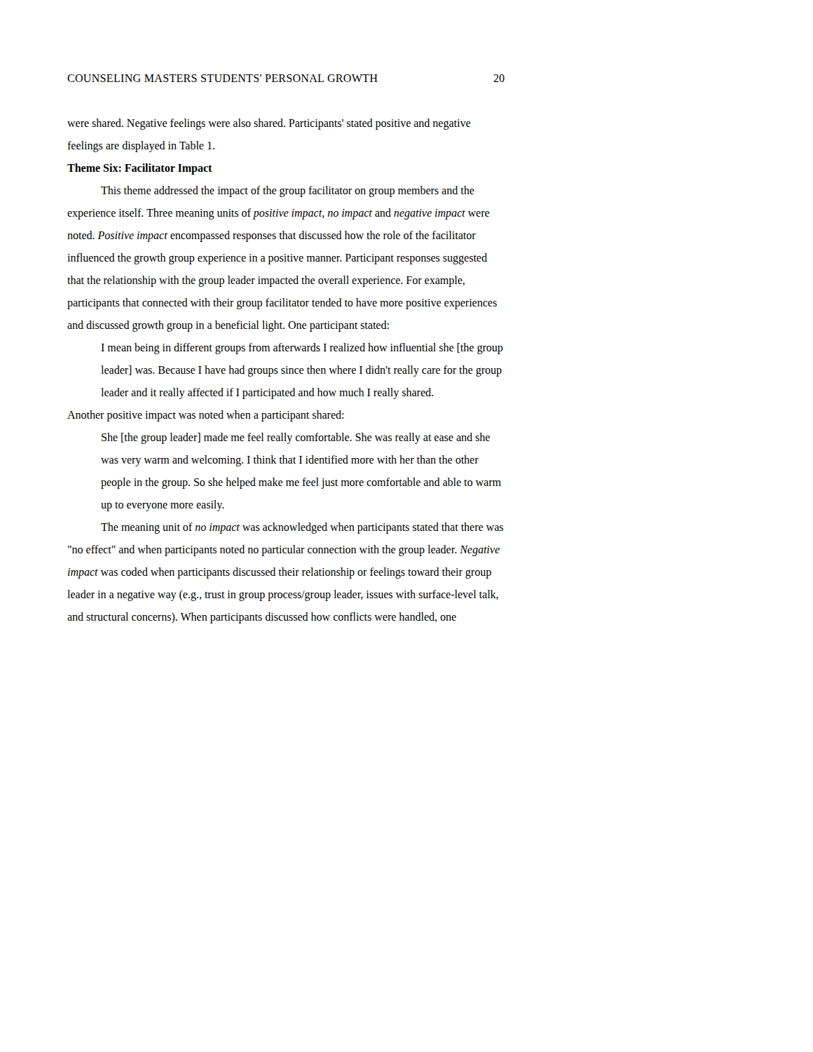Counseling Masters Students' Personal Growth 20
were shared. Negative feelings were also shared. Participants' stated positive and negative feelings are displayed in Table 1.
Theme Six: Facilitator Impact
This theme addressed the impact of the group facilitator on group members and the experience itself. Three meaning units of positive impact, no impact and negative impact were noted. Positive impact encompassed responses that discussed how the role of the facilitator influenced the growth group experience in a positive manner. Participant responses suggested that the relationship with the group leader impacted the overall experience. For example, participants that connected with their group facilitator tended to have more positive experiences and discussed growth group in a beneficial light. One participant stated:
I mean being in different groups from afterwards I realized how influential she [the group leader] was. Because I have had groups since then where I didn't really care for the group leader and it really affected if I participated and how much I really shared.
Another positive impact was noted when a participant shared:
She [the group leader] made me feel really comfortable. She was really at ease and she was very warm and welcoming. I think that I identified more with her than the other people in the group. So she helped make me feel just more comfortable and able to warm up to everyone more easily.
The meaning unit of no impact was acknowledged when participants stated that there was "no effect" and when participants noted no particular connection with the group leader. Negative impact was coded when participants discussed their relationship or feelings toward their group leader in a negative way (e.g., trust in group process/group leader, issues with surface-level talk, and structural concerns). When participants discussed how conflicts were handled, one